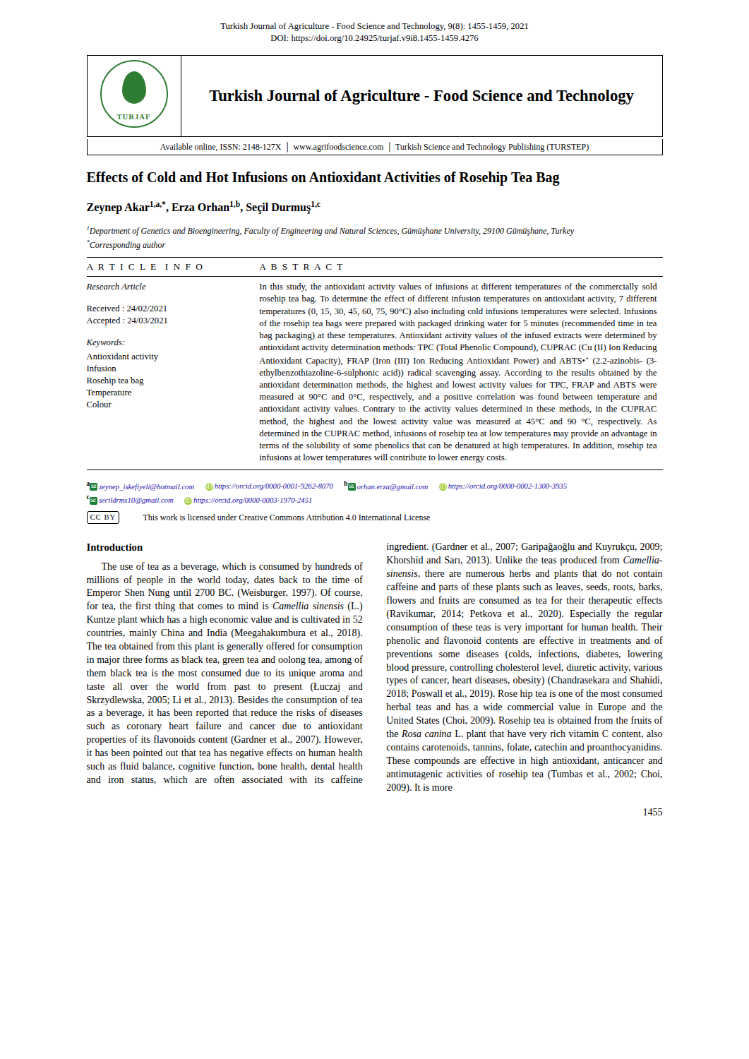Turkish Journal of Agriculture - Food Science and Technology, 9(8): 1455-1459, 2021 DOI: https://doi.org/10.24925/turjaf.v9i8.1455-1459.4276
TURJAF
Turkish Journal of Agriculture - Food Science and Technology
Available online, ISSN: 2148-127X│www.agrifoodscience.com│Turkish Science and Technology Publishing (TURSTEP)
Effects of Cold and Hot Infusions on Antioxidant Activities of Rosehip Tea Bag
Zeynep Akar1,a,*, Erza Orhan1,b, Seçil Durmuş1,c
1Department of Genetics and Bioengineering, Faculty of Engineering and Natural Sciences, Gümüşhane University, 29100 Gümüşhane, Turkey
*Corresponding author
| A R T I C L E I N F O | A B S T R A C T |
| --- | --- |
| Research Article Received : 24/02/2021 Accepted : 24/03/2021 Keywords: Antioxidant activity Infusion Rosehip tea bag Temperature Colour | In this study, the antioxidant activity values of infusions at different temperatures of the commercially sold rosehip tea bag. To determine the effect of different infusion temperatures on antioxidant activity, 7 different temperatures (0, 15, 30, 45, 60, 75, 90°C) also including cold infusions temperatures were selected. Infusions of the rosehip tea bags were prepared with packaged drinking water for 5 minutes (recommended time in tea bag packaging) at these temperatures. Antioxidant activity values of the infused extracts were determined by antioxidant activity determination methods: TPC (Total Phenolic Compound), CUPRAC (Cu (II) Ion Reducing Antioxidant Capacity), FRAP (Iron (III) Ion Reducing Antioxidant Power) and ABTS• + (2.2-azinobis- (3-ethylbenzothiazoline-6-sulphonic acid)) radical scavenging assay. According to the results obtained by the antioxidant determination methods, the highest and lowest activity values for TPC, FRAP and ABTS were measured at 90°C and 0°C, respectively, and a positive correlation was found between temperature and antioxidant activity values. Contrary to the activity values determined in these methods, in the CUPRAC method, the highest and the lowest activity value was measured at 45°C and 90 °C, respectively. As determined in the CUPRAC method, infusions of rosehip tea at low temperatures may provide an advantage in terms of the solubility of some phenolics that can be denatured at high temperatures. In addition, rosehip tea infusions at lower temperatures will contribute to lower energy costs. |
a✉zeynep_iskefiyeli@hotmail.com iD https://orcid.org/0000-0001-9262-8070 b✉orhan.erza@gmail.com iD https://orcid.org/0000-0002-1300-3935 c✉secildrms10@gmail.com iD https://orcid.org/0000-0003-1970-2451
CC BY
This work is licensed under Creative Commons Attribution 4.0 International License
Introduction
The use of tea as a beverage, which is consumed by hundreds of millions of people in the world today, dates back to the time of Emperor Shen Nung until 2700 BC. (Weisburger, 1997). Of course, for tea, the first thing that comes to mind is Camellia sinensis (L.) Kuntze plant which has a high economic value and is cultivated in 52 countries, mainly China and India (Meegahakumbura et al., 2018). The tea obtained from this plant is generally offered for consumption in major three forms as black tea, green tea and oolong tea, among of them black tea is the most consumed due to its unique aroma and taste all over the world from past to present (Łuczaj and Skrzydlewska, 2005; Li et al., 2013). Besides the consumption of tea as a beverage, it has been reported that reduce the risks of diseases such as coronary heart failure and cancer due to antioxidant properties of its flavonoids content (Gardner et al., 2007). However, it has been pointed out that tea has negative effects on human health such as fluid balance, cognitive function, bone health, dental health and iron status, which are often associated with its caffeine ingredient. (Gardner et al., 2007; Garipağaoğlu and Kuyrukçu, 2009; Khorshid and Sarı, 2013). Unlike the teas produced from Camellia-sinensis, there are numerous herbs and plants that do not contain caffeine and parts of these plants such as leaves, seeds, roots, barks, flowers and fruits are consumed as tea for their therapeutic effects (Ravikumar, 2014; Petkova et al., 2020). Especially the regular consumption of these teas is very important for human health. Their phenolic and flavonoid contents are effective in treatments and of preventions some diseases (colds, infections, diabetes, lowering blood pressure, controlling cholesterol level, diuretic activity, various types of cancer, heart diseases, obesity) (Chandrasekara and Shahidi, 2018; Poswall et al., 2019). Rose hip tea is one of the most consumed herbal teas and has a wide commercial value in Europe and the United States (Choi, 2009). Rosehip tea is obtained from the fruits of the Rosa canina L. plant that have very rich vitamin C content, also contains carotenoids, tannins, folate, catechin and proanthocyanidins. These compounds are effective in high antioxidant, anticancer and antimutagenic activities of rosehip tea (Tumbas et al., 2002; Choi, 2009). It is more
1455